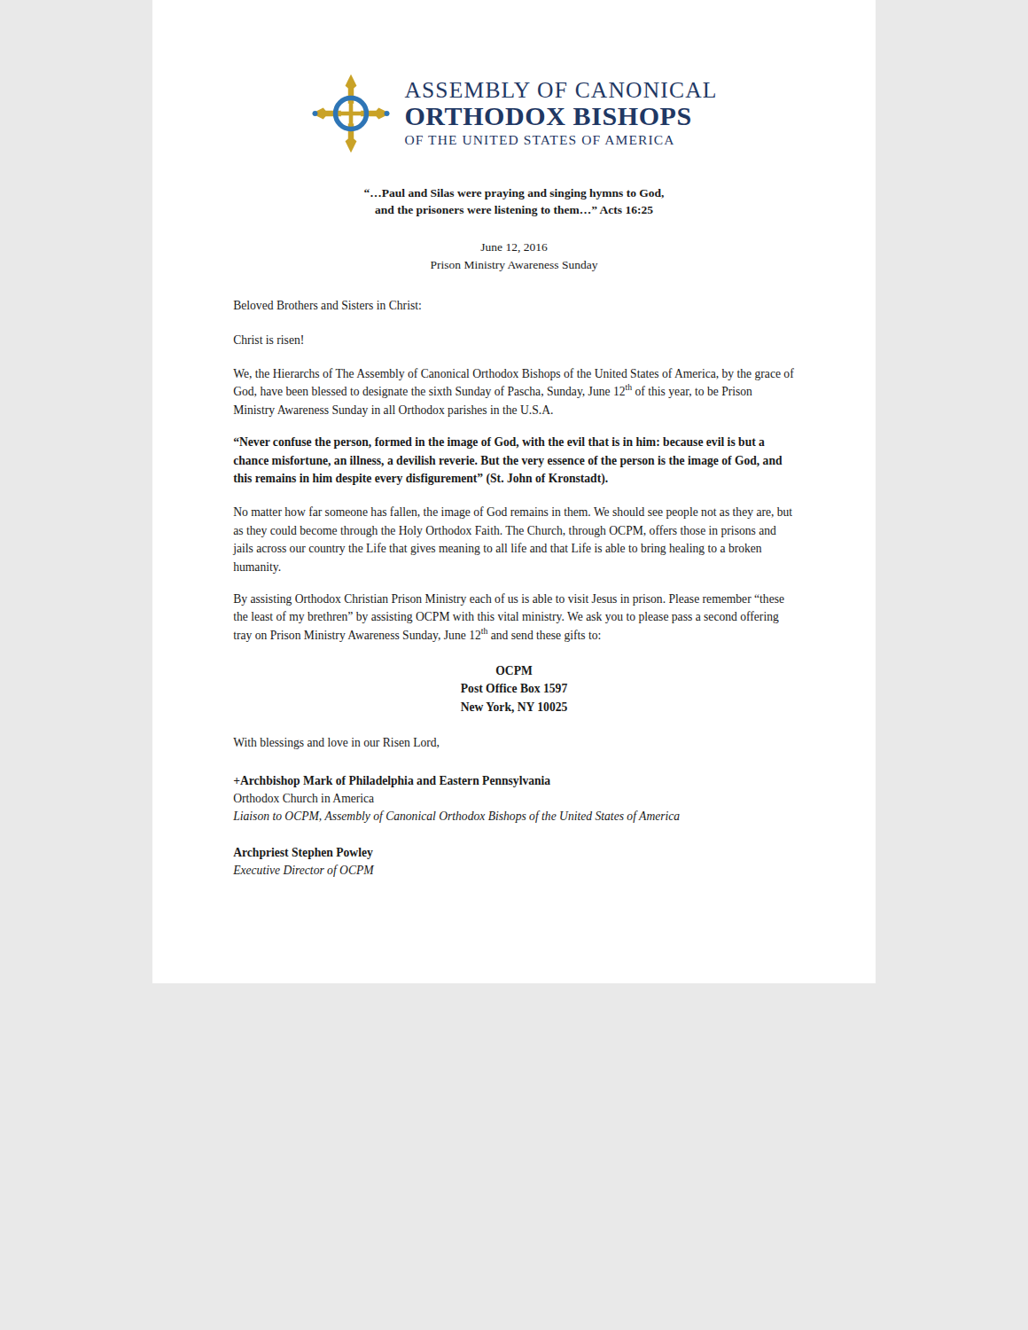ASSEMBLY OF CANONICAL
ORTHODOX BISHOPS
OF THE UNITED STATES OF AMERICA
“…Paul and Silas were praying and singing hymns to God,
and the prisoners were listening to them…” Acts 16:25
June 12, 2016
Prison Ministry Awareness Sunday
Beloved Brothers and Sisters in Christ:
Christ is risen!
We, the Hierarchs of The Assembly of Canonical Orthodox Bishops of the United States of America, by the grace of God, have been blessed to designate the sixth Sunday of Pascha, Sunday, June 12th of this year, to be Prison Ministry Awareness Sunday in all Orthodox parishes in the U.S.A.
“Never confuse the person, formed in the image of God, with the evil that is in him: because evil is but a chance misfortune, an illness, a devilish reverie. But the very essence of the person is the image of God, and this remains in him despite every disfigurement” (St. John of Kronstadt).
No matter how far someone has fallen, the image of God remains in them. We should see people not as they are, but as they could become through the Holy Orthodox Faith. The Church, through OCPM, offers those in prisons and jails across our country the Life that gives meaning to all life and that Life is able to bring healing to a broken humanity.
By assisting Orthodox Christian Prison Ministry each of us is able to visit Jesus in prison. Please remember “these the least of my brethren” by assisting OCPM with this vital ministry. We ask you to please pass a second offering tray on Prison Ministry Awareness Sunday, June 12th and send these gifts to:
OCPM
Post Office Box 1597
New York, NY 10025
With blessings and love in our Risen Lord,
+Archbishop Mark of Philadelphia and Eastern Pennsylvania
Orthodox Church in America
Liaison to OCPM, Assembly of Canonical Orthodox Bishops of the United States of America
Archpriest Stephen Powley
Executive Director of OCPM